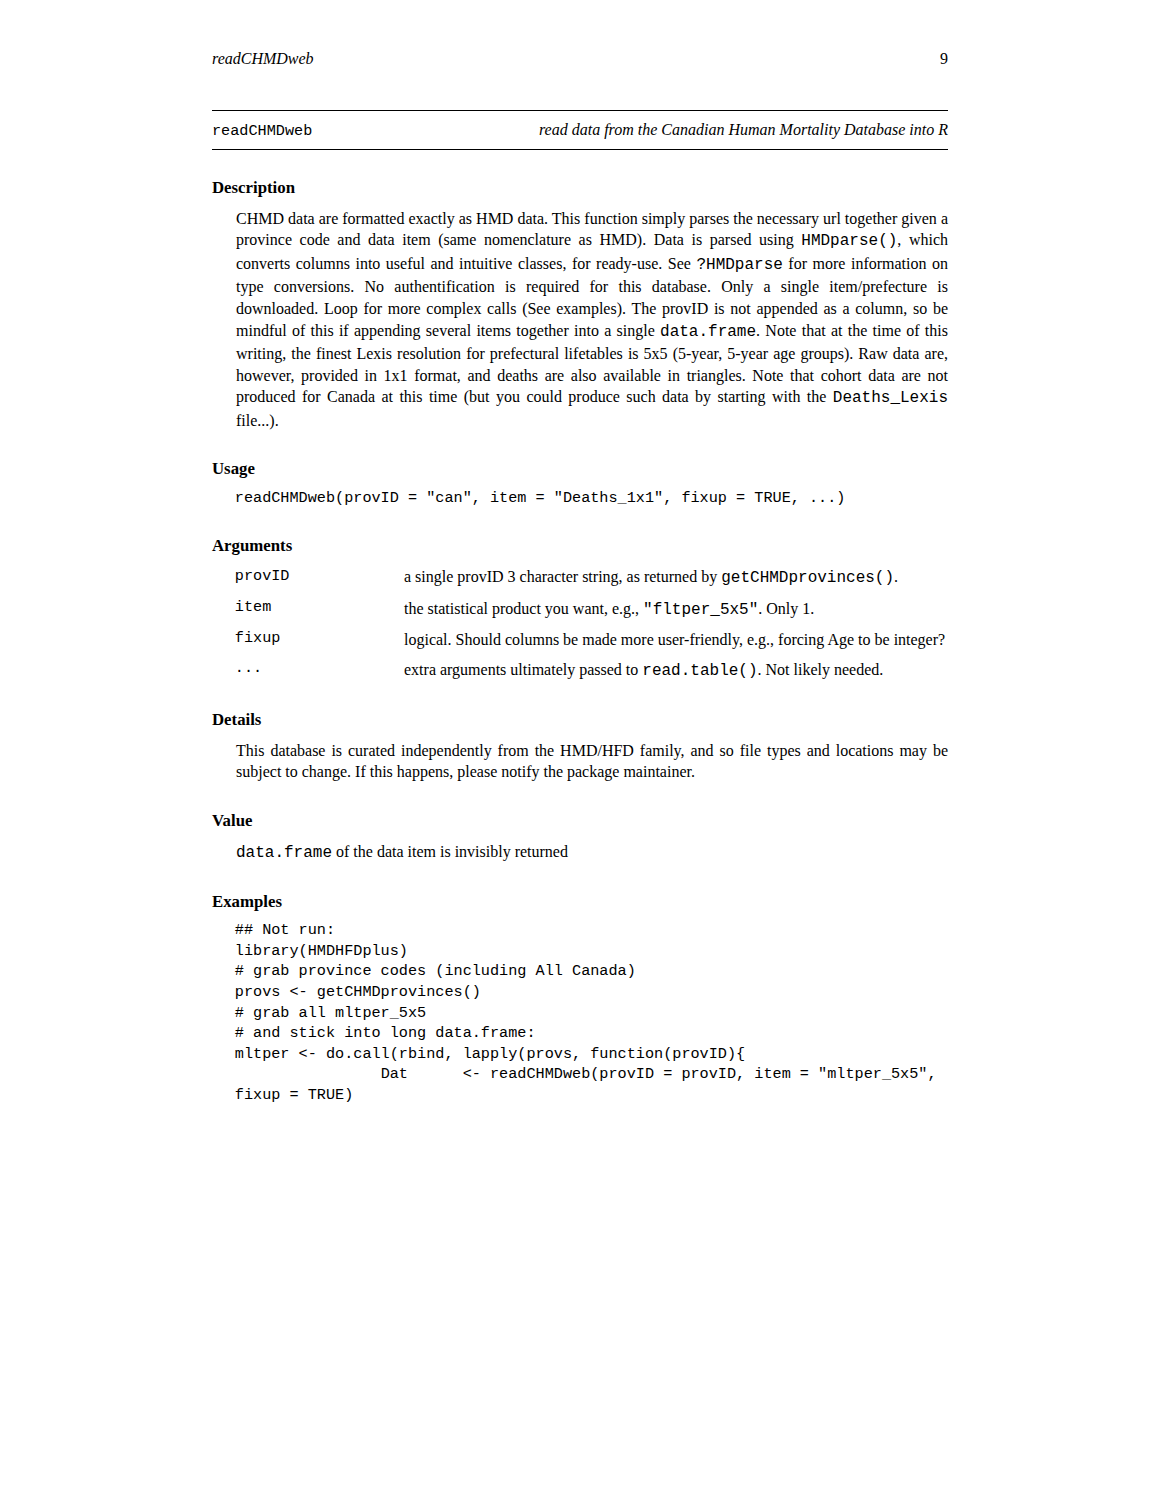readCHMDweb 9
readCHMDweb read data from the Canadian Human Mortality Database into R
Description
CHMD data are formatted exactly as HMD data. This function simply parses the necessary url together given a province code and data item (same nomenclature as HMD). Data is parsed using HMDparse(), which converts columns into useful and intuitive classes, for ready-use. See ?HMDparse for more information on type conversions. No authentification is required for this database. Only a single item/prefecture is downloaded. Loop for more complex calls (See examples). The provID is not appended as a column, so be mindful of this if appending several items together into a single data.frame. Note that at the time of this writing, the finest Lexis resolution for prefectural lifetables is 5x5 (5-year, 5-year age groups). Raw data are, however, provided in 1x1 format, and deaths are also available in triangles. Note that cohort data are not produced for Canada at this time (but you could produce such data by starting with the Deaths_Lexis file...).
Usage
readCHMDweb(provID = "can", item = "Deaths_1x1", fixup = TRUE, ...)
Arguments
provID
a single provID 3 character string, as returned by getCHMDprovinces().
item
the statistical product you want, e.g., "fltper_5x5". Only 1.
fixup
logical. Should columns be made more user-friendly, e.g., forcing Age to be integer?
...
extra arguments ultimately passed to read.table(). Not likely needed.
Details
This database is curated independently from the HMD/HFD family, and so file types and locations may be subject to change. If this happens, please notify the package maintainer.
Value
data.frame of the data item is invisibly returned
Examples
## Not run:
library(HMDHFDplus)
# grab province codes (including All Canada)
provs <- getCHMDprovinces()
# grab all mltper_5x5
# and stick into long data.frame:
mltper <- do.call(rbind, lapply(provs, function(provID){
                Dat      <- readCHMDweb(provID = provID, item = "mltper_5x5", fixup = TRUE)